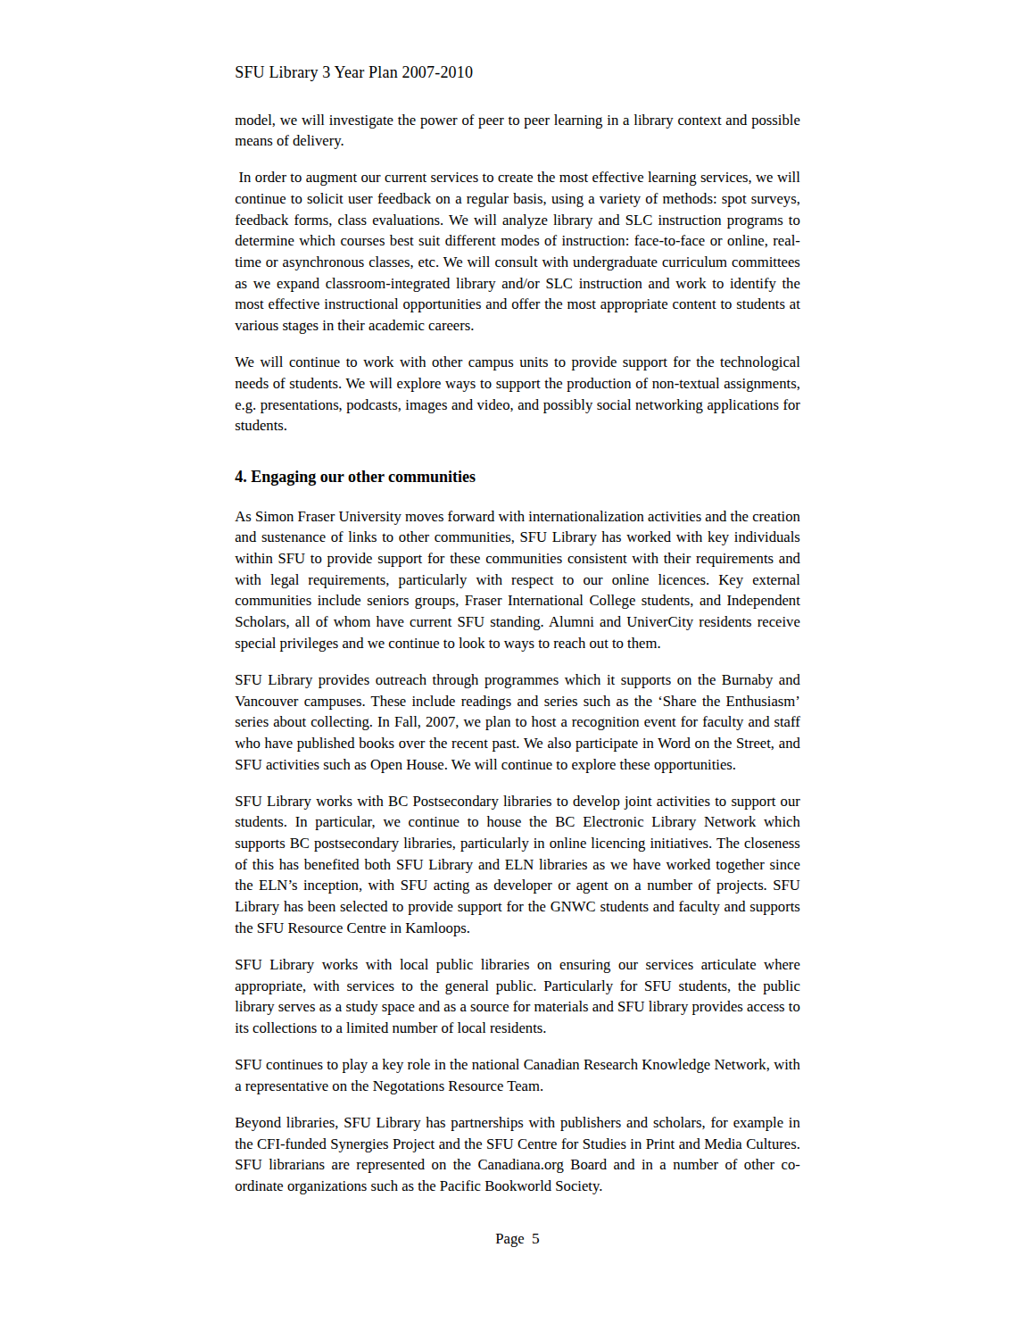SFU Library 3 Year Plan 2007-2010
model, we will investigate the power of peer to peer learning in a library context and possible means of delivery.
In order to augment our current services to create the most effective learning services, we will continue to solicit user feedback on a regular basis, using a variety of methods: spot surveys, feedback forms, class evaluations. We will analyze library and SLC instruction programs to determine which courses best suit different modes of instruction: face-to-face or online, real-time or asynchronous classes, etc. We will consult with undergraduate curriculum committees as we expand classroom-integrated library and/or SLC instruction and work to identify the most effective instructional opportunities and offer the most appropriate content to students at various stages in their academic careers.
We will continue to work with other campus units to provide support for the technological needs of students. We will explore ways to support the production of non-textual assignments, e.g. presentations, podcasts, images and video, and possibly social networking applications for students.
4. Engaging our other communities
As Simon Fraser University moves forward with internationalization activities and the creation and sustenance of links to other communities, SFU Library has worked with key individuals within SFU to provide support for these communities consistent with their requirements and with legal requirements, particularly with respect to our online licences. Key external communities include seniors groups, Fraser International College students, and Independent Scholars, all of whom have current SFU standing. Alumni and UniverCity residents receive special privileges and we continue to look to ways to reach out to them.
SFU Library provides outreach through programmes which it supports on the Burnaby and Vancouver campuses. These include readings and series such as the ‘Share the Enthusiasm’ series about collecting. In Fall, 2007, we plan to host a recognition event for faculty and staff who have published books over the recent past. We also participate in Word on the Street, and SFU activities such as Open House. We will continue to explore these opportunities.
SFU Library works with BC Postsecondary libraries to develop joint activities to support our students. In particular, we continue to house the BC Electronic Library Network which supports BC postsecondary libraries, particularly in online licencing initiatives. The closeness of this has benefited both SFU Library and ELN libraries as we have worked together since the ELN’s inception, with SFU acting as developer or agent on a number of projects. SFU Library has been selected to provide support for the GNWC students and faculty and supports the SFU Resource Centre in Kamloops.
SFU Library works with local public libraries on ensuring our services articulate where appropriate, with services to the general public. Particularly for SFU students, the public library serves as a study space and as a source for materials and SFU library provides access to its collections to a limited number of local residents.
SFU continues to play a key role in the national Canadian Research Knowledge Network, with a representative on the Negotations Resource Team.
Beyond libraries, SFU Library has partnerships with publishers and scholars, for example in the CFI-funded Synergies Project and the SFU Centre for Studies in Print and Media Cultures. SFU librarians are represented on the Canadiana.org Board and in a number of other co-ordinate organizations such as the Pacific Bookworld Society.
Page 5